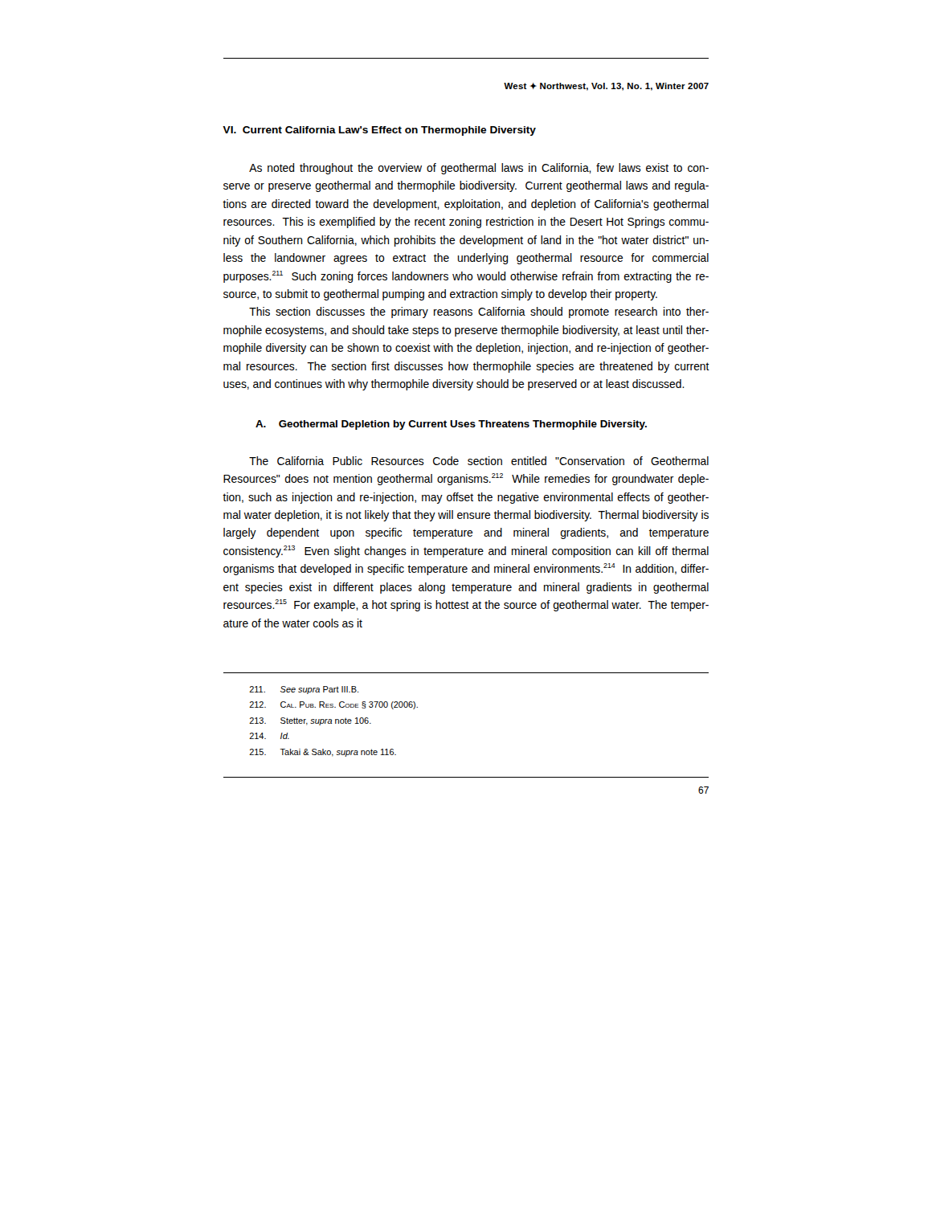West ✦ Northwest, Vol. 13, No. 1, Winter 2007
VI. Current California Law's Effect on Thermophile Diversity
As noted throughout the overview of geothermal laws in California, few laws exist to conserve or preserve geothermal and thermophile biodiversity. Current geothermal laws and regulations are directed toward the development, exploitation, and depletion of California's geothermal resources. This is exemplified by the recent zoning restriction in the Desert Hot Springs community of Southern California, which prohibits the development of land in the "hot water district" unless the landowner agrees to extract the underlying geothermal resource for commercial purposes.211 Such zoning forces landowners who would otherwise refrain from extracting the resource, to submit to geothermal pumping and extraction simply to develop their property.
This section discusses the primary reasons California should promote research into thermophile ecosystems, and should take steps to preserve thermophile biodiversity, at least until thermophile diversity can be shown to coexist with the depletion, injection, and re-injection of geothermal resources. The section first discusses how thermophile species are threatened by current uses, and continues with why thermophile diversity should be preserved or at least discussed.
A. Geothermal Depletion by Current Uses Threatens Thermophile Diversity.
The California Public Resources Code section entitled "Conservation of Geothermal Resources" does not mention geothermal organisms.212 While remedies for groundwater depletion, such as injection and re-injection, may offset the negative environmental effects of geothermal water depletion, it is not likely that they will ensure thermal biodiversity. Thermal biodiversity is largely dependent upon specific temperature and mineral gradients, and temperature consistency.213 Even slight changes in temperature and mineral composition can kill off thermal organisms that developed in specific temperature and mineral environments.214 In addition, different species exist in different places along temperature and mineral gradients in geothermal resources.215 For example, a hot spring is hottest at the source of geothermal water. The temperature of the water cools as it
211. See supra Part III.B.
212. Cal. Pub. Res. Code § 3700 (2006).
213. Stetter, supra note 106.
214. Id.
215. Takai & Sako, supra note 116.
67